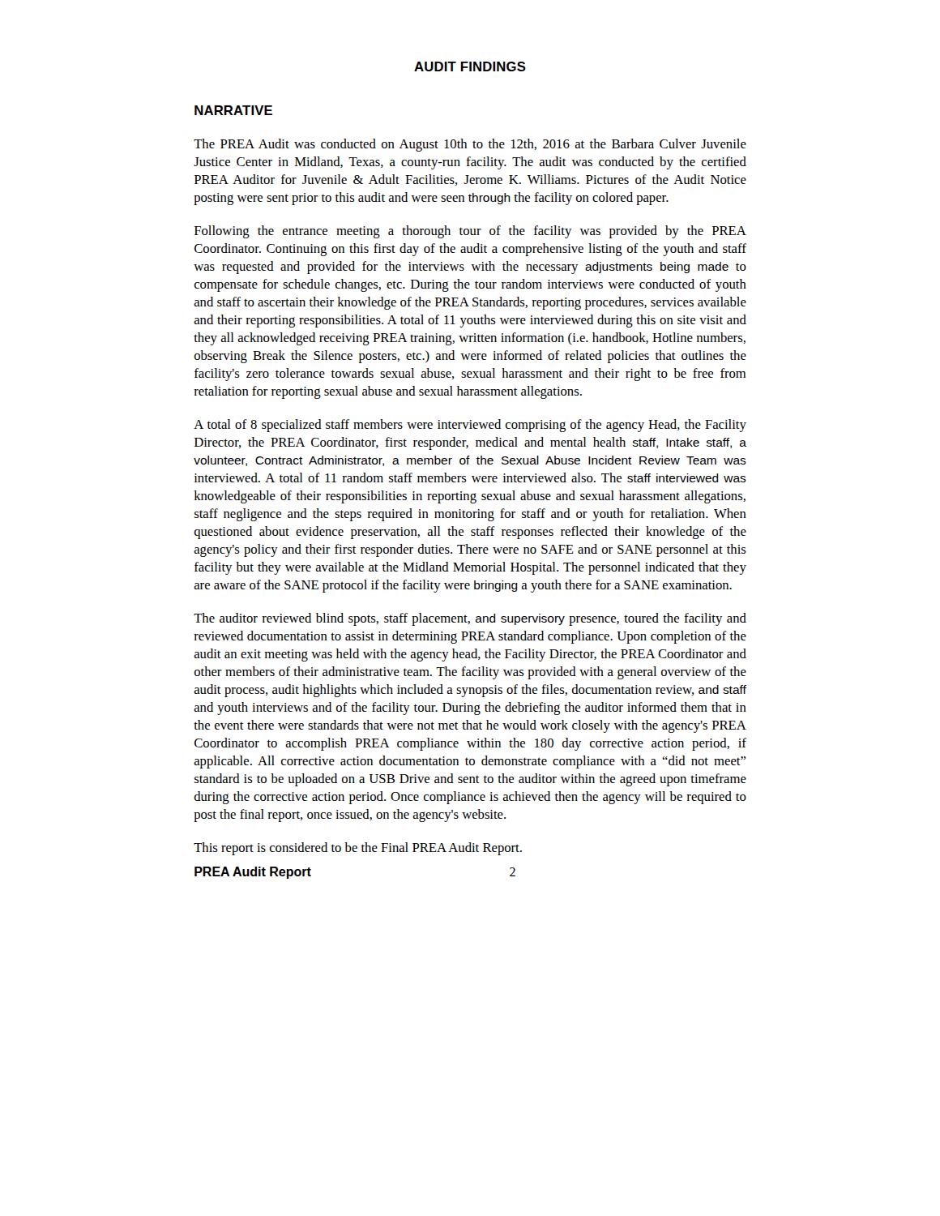AUDIT FINDINGS
NARRATIVE
The PREA Audit was conducted on August 10th to the 12th, 2016 at the Barbara Culver Juvenile Justice Center in Midland, Texas, a county-run facility. The audit was conducted by the certified PREA Auditor for Juvenile & Adult Facilities, Jerome K. Williams. Pictures of the Audit Notice posting were sent prior to this audit and were seen through the facility on colored paper.
Following the entrance meeting a thorough tour of the facility was provided by the PREA Coordinator. Continuing on this first day of the audit a comprehensive listing of the youth and staff was requested and provided for the interviews with the necessary adjustments being made to compensate for schedule changes, etc. During the tour random interviews were conducted of youth and staff to ascertain their knowledge of the PREA Standards, reporting procedures, services available and their reporting responsibilities. A total of 11 youths were interviewed during this on site visit and they all acknowledged receiving PREA training, written information (i.e. handbook, Hotline numbers, observing Break the Silence posters, etc.) and were informed of related policies that outlines the facility's zero tolerance towards sexual abuse, sexual harassment and their right to be free from retaliation for reporting sexual abuse and sexual harassment allegations.
A total of 8 specialized staff members were interviewed comprising of the agency Head, the Facility Director, the PREA Coordinator, first responder, medical and mental health staff, Intake staff, a volunteer, Contract Administrator, a member of the Sexual Abuse Incident Review Team was interviewed. A total of 11 random staff members were interviewed also. The staff interviewed was knowledgeable of their responsibilities in reporting sexual abuse and sexual harassment allegations, staff negligence and the steps required in monitoring for staff and or youth for retaliation. When questioned about evidence preservation, all the staff responses reflected their knowledge of the agency's policy and their first responder duties. There were no SAFE and or SANE personnel at this facility but they were available at the Midland Memorial Hospital. The personnel indicated that they are aware of the SANE protocol if the facility were bringing a youth there for a SANE examination.
The auditor reviewed blind spots, staff placement, and supervisory presence, toured the facility and reviewed documentation to assist in determining PREA standard compliance. Upon completion of the audit an exit meeting was held with the agency head, the Facility Director, the PREA Coordinator and other members of their administrative team. The facility was provided with a general overview of the audit process, audit highlights which included a synopsis of the files, documentation review, and staff and youth interviews and of the facility tour. During the debriefing the auditor informed them that in the event there were standards that were not met that he would work closely with the agency's PREA Coordinator to accomplish PREA compliance within the 180 day corrective action period, if applicable. All corrective action documentation to demonstrate compliance with a “did not meet” standard is to be uploaded on a USB Drive and sent to the auditor within the agreed upon timeframe during the corrective action period. Once compliance is achieved then the agency will be required to post the final report, once issued, on the agency's website.
This report is considered to be the Final PREA Audit Report.
PREA Audit Report 2